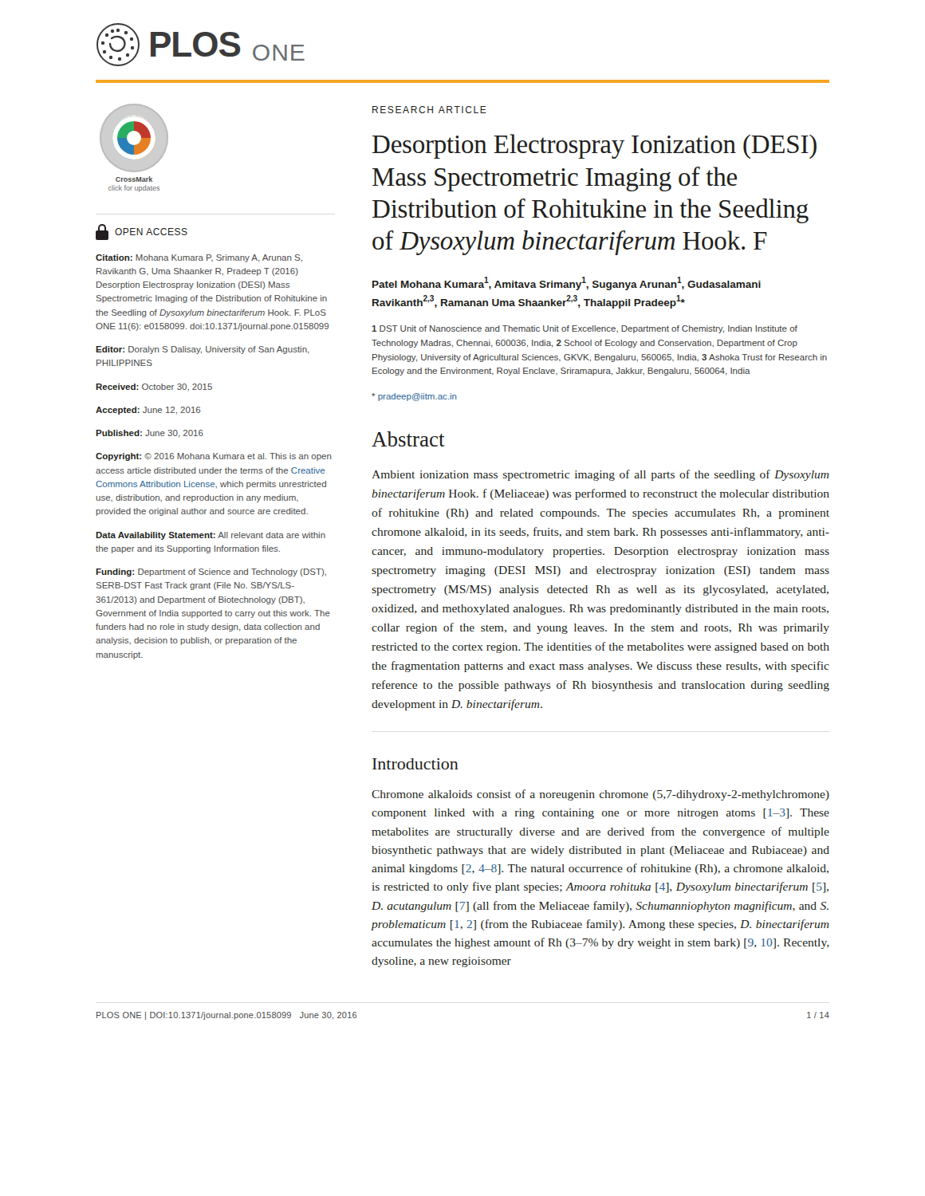PLOS
ONE
CrossMarkclick for updates
OPEN ACCESS
Citation: Mohana Kumara P, Srimany A, Arunan S, Ravikanth G, Uma Shaanker R, Pradeep T (2016) Desorption Electrospray Ionization (DESI) Mass Spectrometric Imaging of the Distribution of Rohitukine in the Seedling of Dysoxylum binectariferum Hook. F. PLoS ONE 11(6): e0158099. doi:10.1371/journal.pone.0158099
Editor: Doralyn S Dalisay, University of San Agustin, PHILIPPINES
Received: October 30, 2015
Accepted: June 12, 2016
Published: June 30, 2016
Copyright: © 2016 Mohana Kumara et al. This is an open access article distributed under the terms of the Creative Commons Attribution License, which permits unrestricted use, distribution, and reproduction in any medium, provided the original author and source are credited.
Data Availability Statement: All relevant data are within the paper and its Supporting Information files.
Funding: Department of Science and Technology (DST), SERB-DST Fast Track grant (File No. SB/YS/LS-361/2013) and Department of Biotechnology (DBT), Government of India supported to carry out this work. The funders had no role in study design, data collection and analysis, decision to publish, or preparation of the manuscript.
Research Article
Desorption Electrospray Ionization (DESI) Mass Spectrometric Imaging of the Distribution of Rohitukine in the Seedling of Dysoxylum binectariferum Hook. F
Patel Mohana Kumara1, Amitava Srimany1, Suganya Arunan1, Gudasalamani Ravikanth2,3, Ramanan Uma Shaanker2,3, Thalappil Pradeep1*
1 DST Unit of Nanoscience and Thematic Unit of Excellence, Department of Chemistry, Indian Institute of Technology Madras, Chennai, 600036, India, 2 School of Ecology and Conservation, Department of Crop Physiology, University of Agricultural Sciences, GKVK, Bengaluru, 560065, India, 3 Ashoka Trust for Research in Ecology and the Environment, Royal Enclave, Sriramapura, Jakkur, Bengaluru, 560064, India
* pradeep@iitm.ac.in
Abstract
Ambient ionization mass spectrometric imaging of all parts of the seedling of Dysoxylum binectariferum Hook. f (Meliaceae) was performed to reconstruct the molecular distribution of rohitukine (Rh) and related compounds. The species accumulates Rh, a prominent chromone alkaloid, in its seeds, fruits, and stem bark. Rh possesses anti-inflammatory, anti-cancer, and immuno-modulatory properties. Desorption electrospray ionization mass spectrometry imaging (DESI MSI) and electrospray ionization (ESI) tandem mass spectrometry (MS/MS) analysis detected Rh as well as its glycosylated, acetylated, oxidized, and methoxylated analogues. Rh was predominantly distributed in the main roots, collar region of the stem, and young leaves. In the stem and roots, Rh was primarily restricted to the cortex region. The identities of the metabolites were assigned based on both the fragmentation patterns and exact mass analyses. We discuss these results, with specific reference to the possible pathways of Rh biosynthesis and translocation during seedling development in D. binectariferum.
Introduction
Chromone alkaloids consist of a noreugenin chromone (5,7-dihydroxy-2-methylchromone) component linked with a ring containing one or more nitrogen atoms [1–3]. These metabolites are structurally diverse and are derived from the convergence of multiple biosynthetic pathways that are widely distributed in plant (Meliaceae and Rubiaceae) and animal kingdoms [2, 4–8]. The natural occurrence of rohitukine (Rh), a chromone alkaloid, is restricted to only five plant species; Amoora rohituka [4], Dysoxylum binectariferum [5], D. acutangulum [7] (all from the Meliaceae family), Schumanniophyton magnificum, and S. problematicum [1, 2] (from the Rubiaceae family). Among these species, D. binectariferum accumulates the highest amount of Rh (3–7% by dry weight in stem bark) [9, 10]. Recently, dysoline, a new regioisomer
PLOS ONE | DOI:10.1371/journal.pone.0158099 June 30, 2016
1 / 14